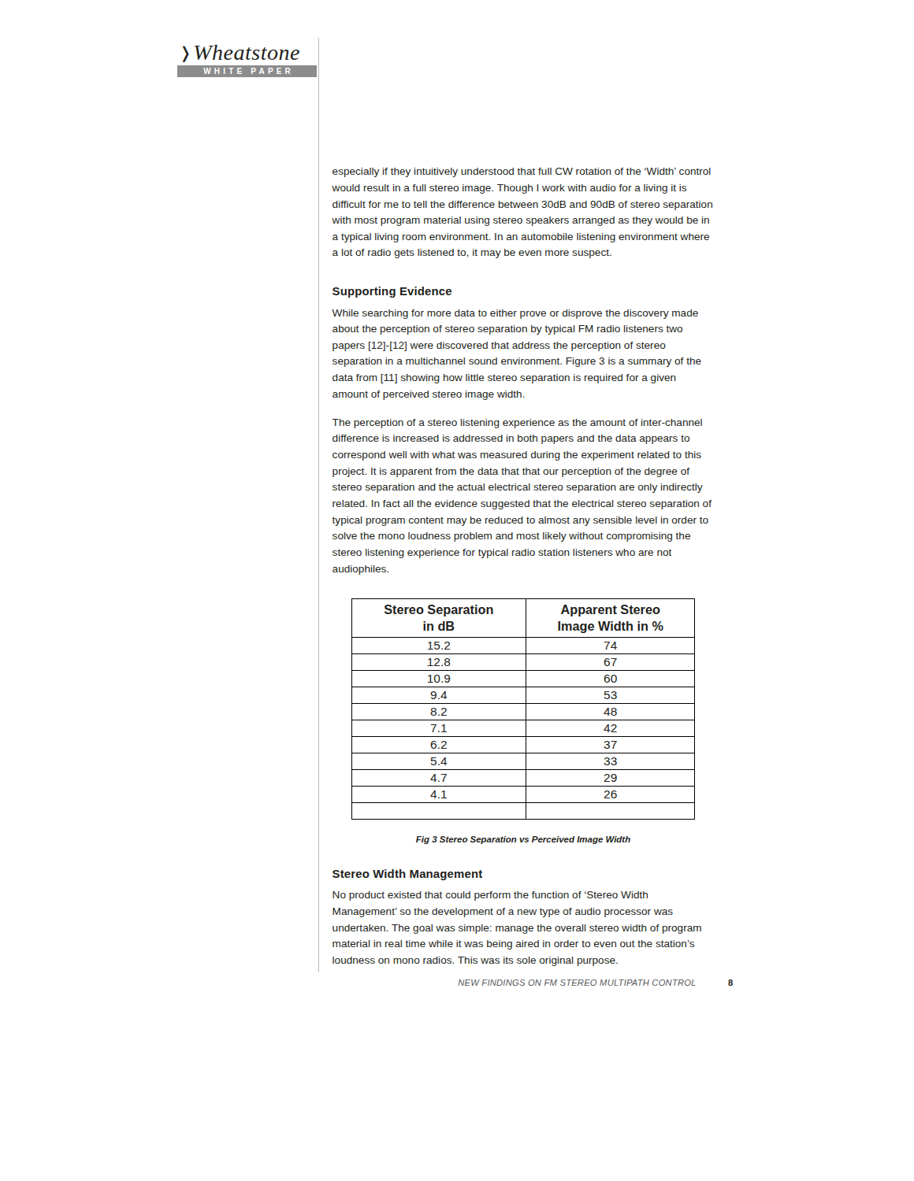❭Wheatstone
WHITE PAPER
especially if they intuitively understood that full CW rotation of the ‘Width’ control would result in a full stereo image. Though I work with audio for a living it is difficult for me to tell the difference between 30dB and 90dB of stereo separation with most program material using stereo speakers arranged as they would be in a typical living room environment. In an automobile listening environment where a lot of radio gets listened to, it may be even more suspect.
Supporting Evidence
While searching for more data to either prove or disprove the discovery made about the perception of stereo separation by typical FM radio listeners two papers [12]-[12] were discovered that address the perception of stereo separation in a multichannel sound environment. Figure 3 is a summary of the data from [11] showing how little stereo separation is required for a given amount of perceived stereo image width.
The perception of a stereo listening experience as the amount of inter-channel difference is increased is addressed in both papers and the data appears to correspond well with what was measured during the experiment related to this project. It is apparent from the data that that our perception of the degree of stereo separation and the actual electrical stereo separation are only indirectly related. In fact all the evidence suggested that the electrical stereo separation of typical program content may be reduced to almost any sensible level in order to solve the mono loudness problem and most likely without compromising the stereo listening experience for typical radio station listeners who are not audiophiles.
| Stereo Separation in dB | Apparent Stereo Image Width in % |
| --- | --- |
| 15.2 | 74 |
| 12.8 | 67 |
| 10.9 | 60 |
| 9.4 | 53 |
| 8.2 | 48 |
| 7.1 | 42 |
| 6.2 | 37 |
| 5.4 | 33 |
| 4.7 | 29 |
| 4.1 | 26 |
Fig 3 Stereo Separation vs Perceived Image Width
Stereo Width Management
No product existed that could perform the function of ‘Stereo Width Management’ so the development of a new type of audio processor was undertaken. The goal was simple: manage the overall stereo width of program material in real time while it was being aired in order to even out the station’s loudness on mono radios. This was its sole original purpose.
NEW FINDINGS ON FM STEREO MULTIPATH CONTROL8